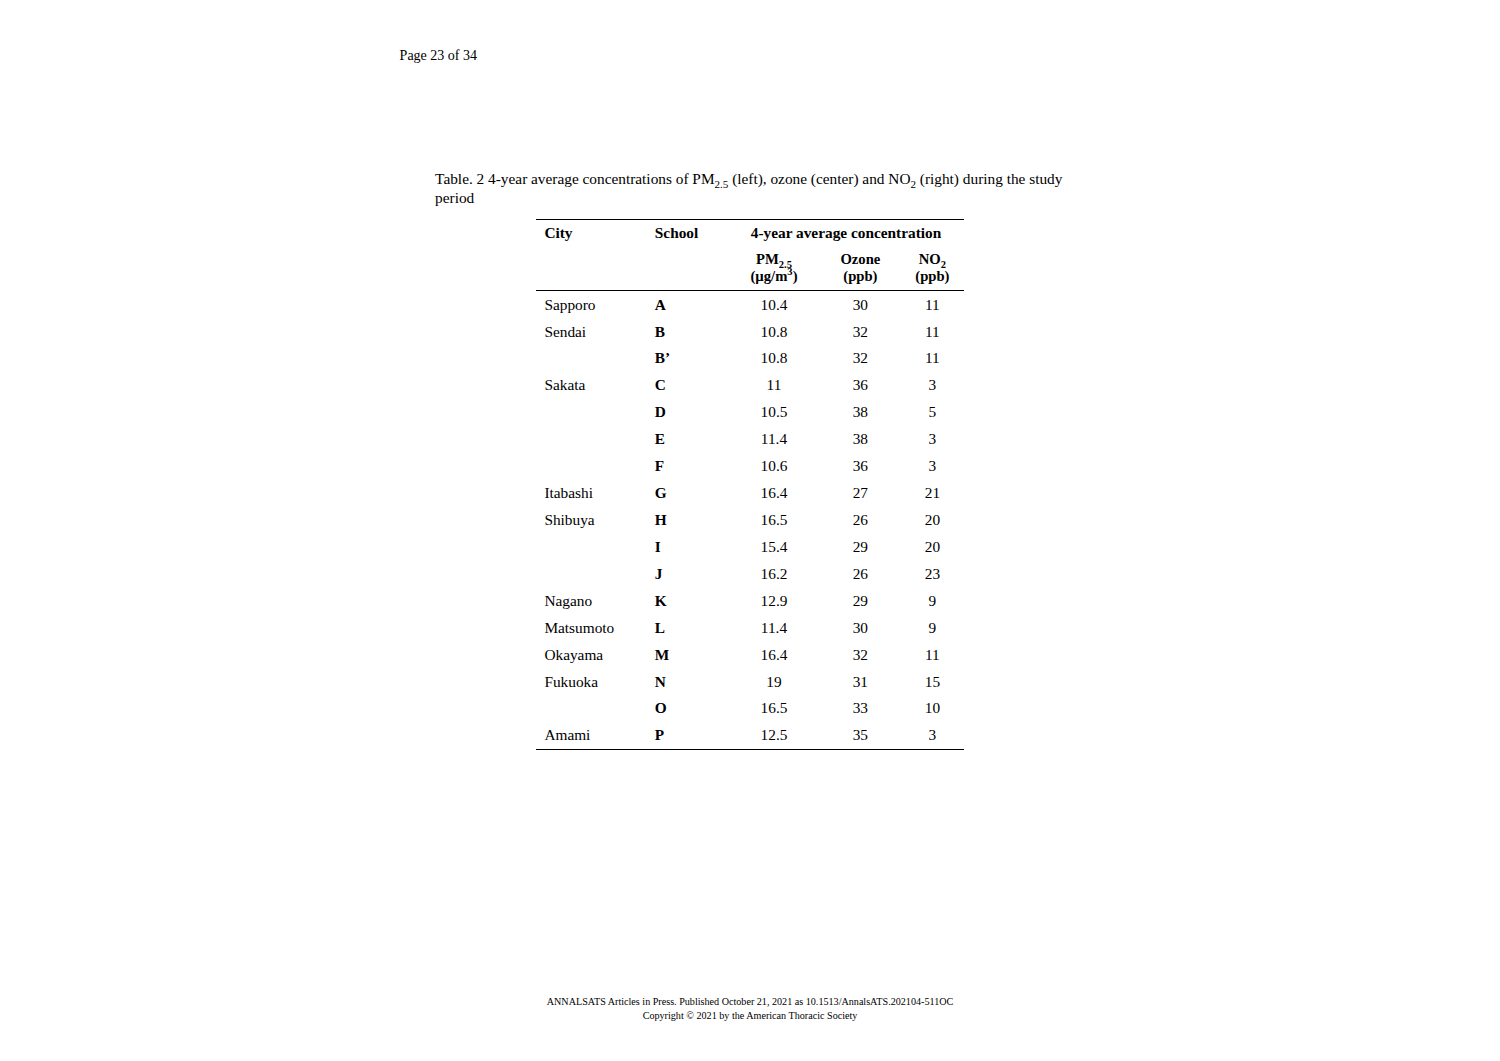Page 23 of 34
Table. 2 4-year average concentrations of PM2.5 (left), ozone (center) and NO2 (right) during the study period
| City | School | 4-year average concentration |
| --- | --- | --- |
| | | PM 2.5 (µg/m 3 ) | Ozone (ppb) | NO 2 (ppb) |
| Sapporo | A | 10.4 | 30 | 11 |
| Sendai | B | 10.8 | 32 | 11 |
| | B’ | 10.8 | 32 | 11 |
| Sakata | C | 11 | 36 | 3 |
| | D | 10.5 | 38 | 5 |
| | E | 11.4 | 38 | 3 |
| | F | 10.6 | 36 | 3 |
| Itabashi | G | 16.4 | 27 | 21 |
| Shibuya | H | 16.5 | 26 | 20 |
| | I | 15.4 | 29 | 20 |
| | J | 16.2 | 26 | 23 |
| Nagano | K | 12.9 | 29 | 9 |
| Matsumoto | L | 11.4 | 30 | 9 |
| Okayama | M | 16.4 | 32 | 11 |
| Fukuoka | N | 19 | 31 | 15 |
| | O | 16.5 | 33 | 10 |
| Amami | P | 12.5 | 35 | 3 |
ANNALSATS Articles in Press. Published October 21, 2021 as 10.1513/AnnalsATS.202104-511OC
Copyright © 2021 by the American Thoracic Society